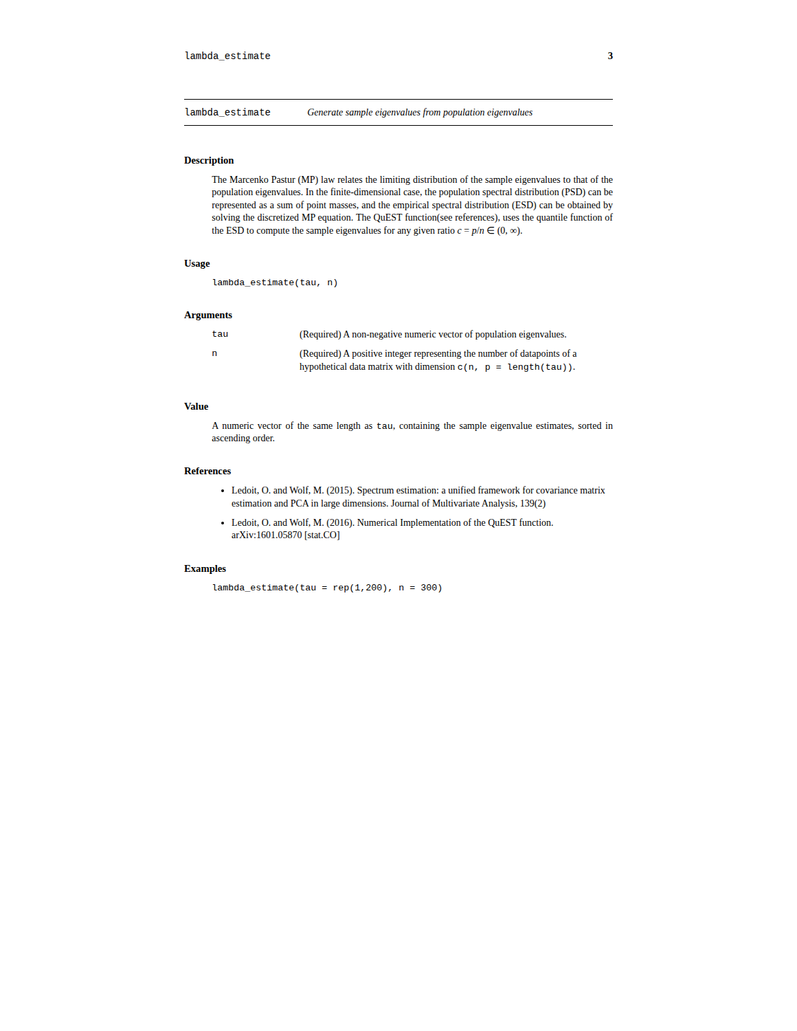lambda_estimate
3
lambda_estimate
Generate sample eigenvalues from population eigenvalues
Description
The Marcenko Pastur (MP) law relates the limiting distribution of the sample eigenvalues to that of the population eigenvalues. In the finite-dimensional case, the population spectral distribution (PSD) can be represented as a sum of point masses, and the empirical spectral distribution (ESD) can be obtained by solving the discretized MP equation. The QuEST function(see references), uses the quantile function of the ESD to compute the sample eigenvalues for any given ratio c = p/n ∈ (0, ∞).
Usage
lambda_estimate(tau, n)
Arguments
| tau | (Required) A non-negative numeric vector of population eigenvalues. |
| n | (Required) A positive integer representing the number of datapoints of a hypothetical data matrix with dimension c(n, p = length(tau)) . |
Value
A numeric vector of the same length as tau, containing the sample eigenvalue estimates, sorted in ascending order.
References
Ledoit, O. and Wolf, M. (2015). Spectrum estimation: a unified framework for covariance matrix estimation and PCA in large dimensions. Journal of Multivariate Analysis, 139(2)
Ledoit, O. and Wolf, M. (2016). Numerical Implementation of the QuEST function. arXiv:1601.05870 [stat.CO]
Examples
lambda_estimate(tau = rep(1,200), n = 300)